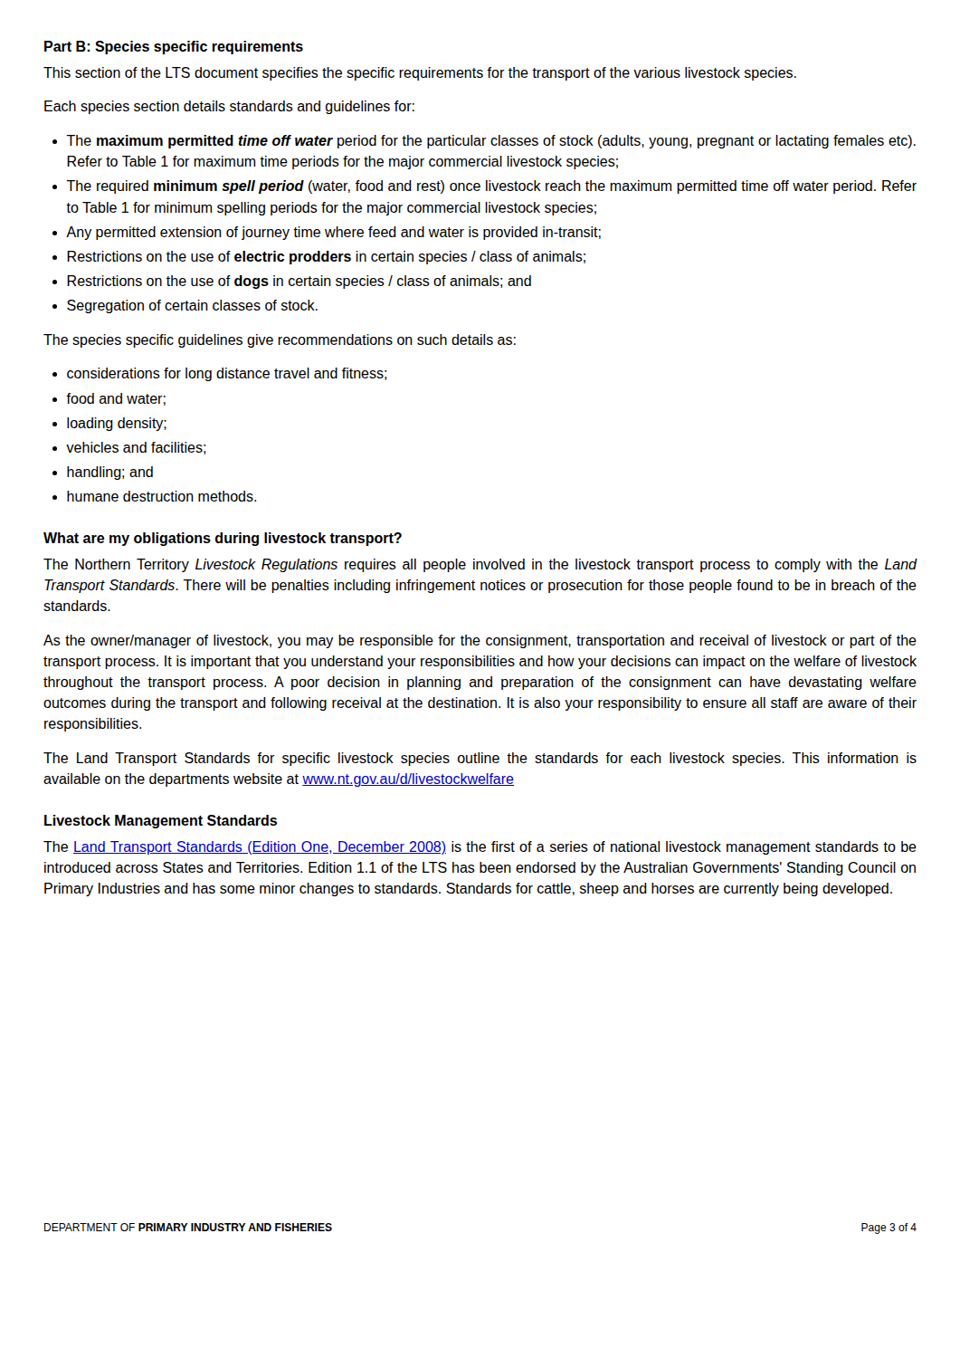Part B: Species specific requirements
This section of the LTS document specifies the specific requirements for the transport of the various livestock species.
Each species section details standards and guidelines for:
The maximum permitted time off water period for the particular classes of stock (adults, young, pregnant or lactating females etc). Refer to Table 1 for maximum time periods for the major commercial livestock species;
The required minimum spell period (water, food and rest) once livestock reach the maximum permitted time off water period. Refer to Table 1 for minimum spelling periods for the major commercial livestock species;
Any permitted extension of journey time where feed and water is provided in-transit;
Restrictions on the use of electric prodders in certain species / class of animals;
Restrictions on the use of dogs in certain species / class of animals; and
Segregation of certain classes of stock.
The species specific guidelines give recommendations on such details as:
considerations for long distance travel and fitness;
food and water;
loading density;
vehicles and facilities;
handling; and
humane destruction methods.
What are my obligations during livestock transport?
The Northern Territory Livestock Regulations requires all people involved in the livestock transport process to comply with the Land Transport Standards. There will be penalties including infringement notices or prosecution for those people found to be in breach of the standards.
As the owner/manager of livestock, you may be responsible for the consignment, transportation and receival of livestock or part of the transport process. It is important that you understand your responsibilities and how your decisions can impact on the welfare of livestock throughout the transport process. A poor decision in planning and preparation of the consignment can have devastating welfare outcomes during the transport and following receival at the destination. It is also your responsibility to ensure all staff are aware of their responsibilities.
The Land Transport Standards for specific livestock species outline the standards for each livestock species. This information is available on the departments website at www.nt.gov.au/d/livestockwelfare
Livestock Management Standards
The Land Transport Standards (Edition One, December 2008) is the first of a series of national livestock management standards to be introduced across States and Territories. Edition 1.1 of the LTS has been endorsed by the Australian Governments' Standing Council on Primary Industries and has some minor changes to standards. Standards for cattle, sheep and horses are currently being developed.
DEPARTMENT OF PRIMARY INDUSTRY AND FISHERIES
Page 3 of 4